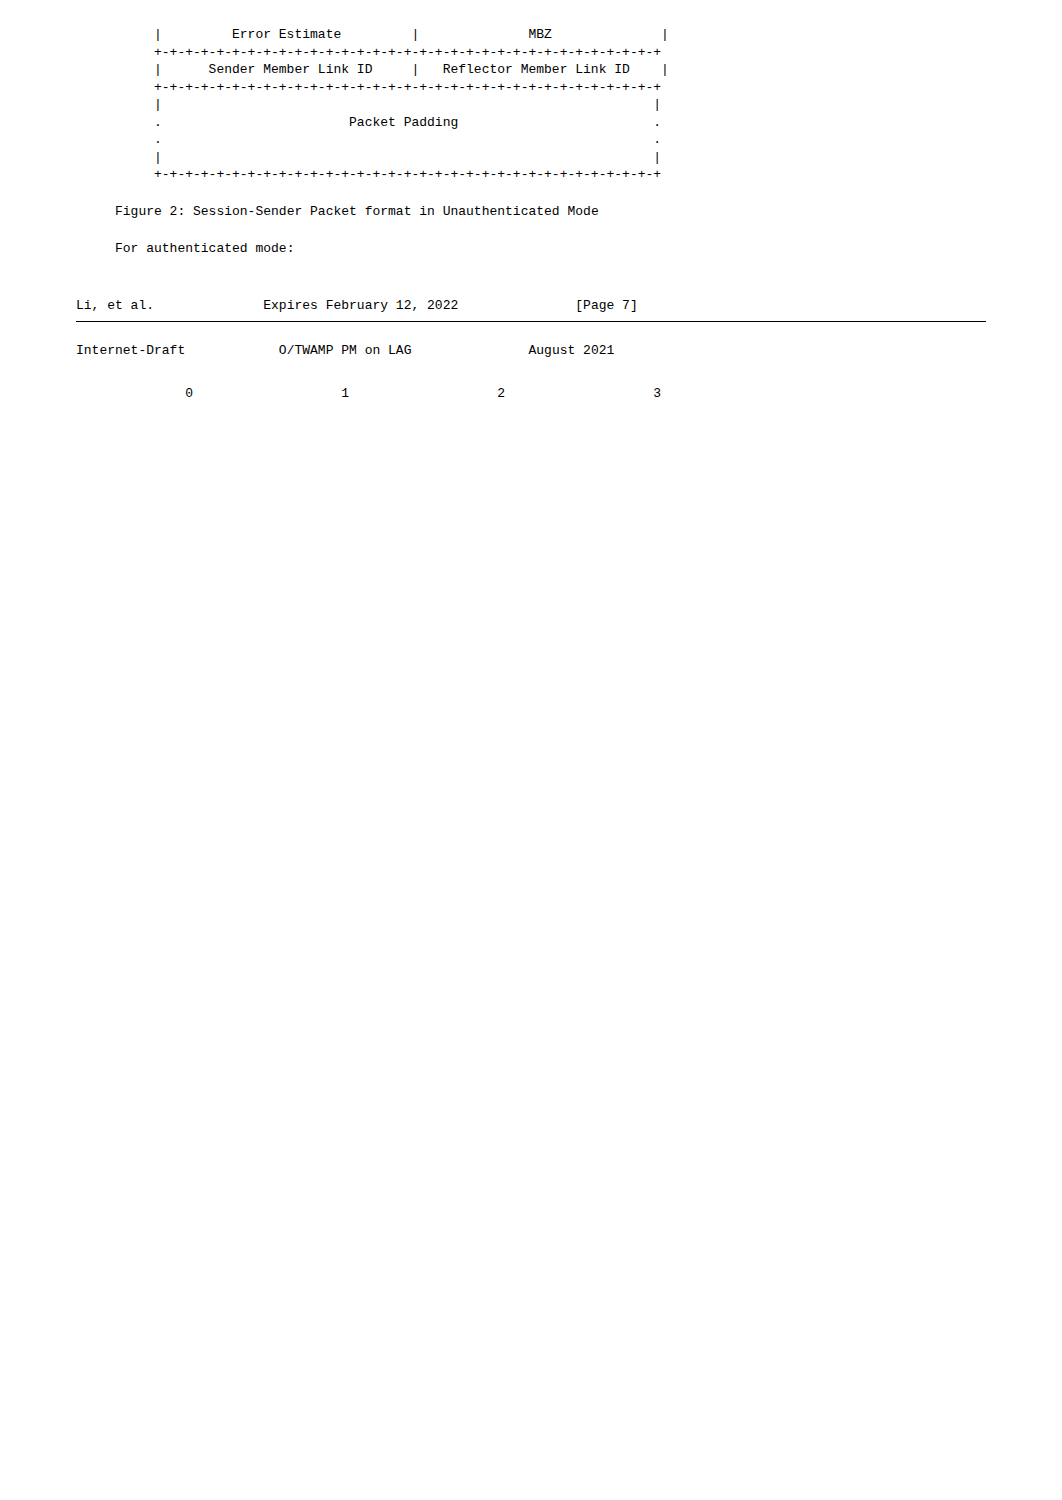|         Error Estimate         |              MBZ              |
+-+-+-+-+-+-+-+-+-+-+-+-+-+-+-+-+-+-+-+-+-+-+-+-+-+-+-+-+-+-+-+-+
|      Sender Member Link ID     |   Reflector Member Link ID    |
+-+-+-+-+-+-+-+-+-+-+-+-+-+-+-+-+-+-+-+-+-+-+-+-+-+-+-+-+-+-+-+-+
|                                                               |
.                        Packet Padding                         .
.                                                               .
|                                                               |
+-+-+-+-+-+-+-+-+-+-+-+-+-+-+-+-+-+-+-+-+-+-+-+-+-+-+-+-+-+-+-+-+
Figure 2: Session-Sender Packet format in Unauthenticated Mode
For authenticated mode:
Li, et al. Expires February 12, 2022 [Page 7]
Internet-Draft O/TWAMP PM on LAG August 2021
    0                   1                   2                   3